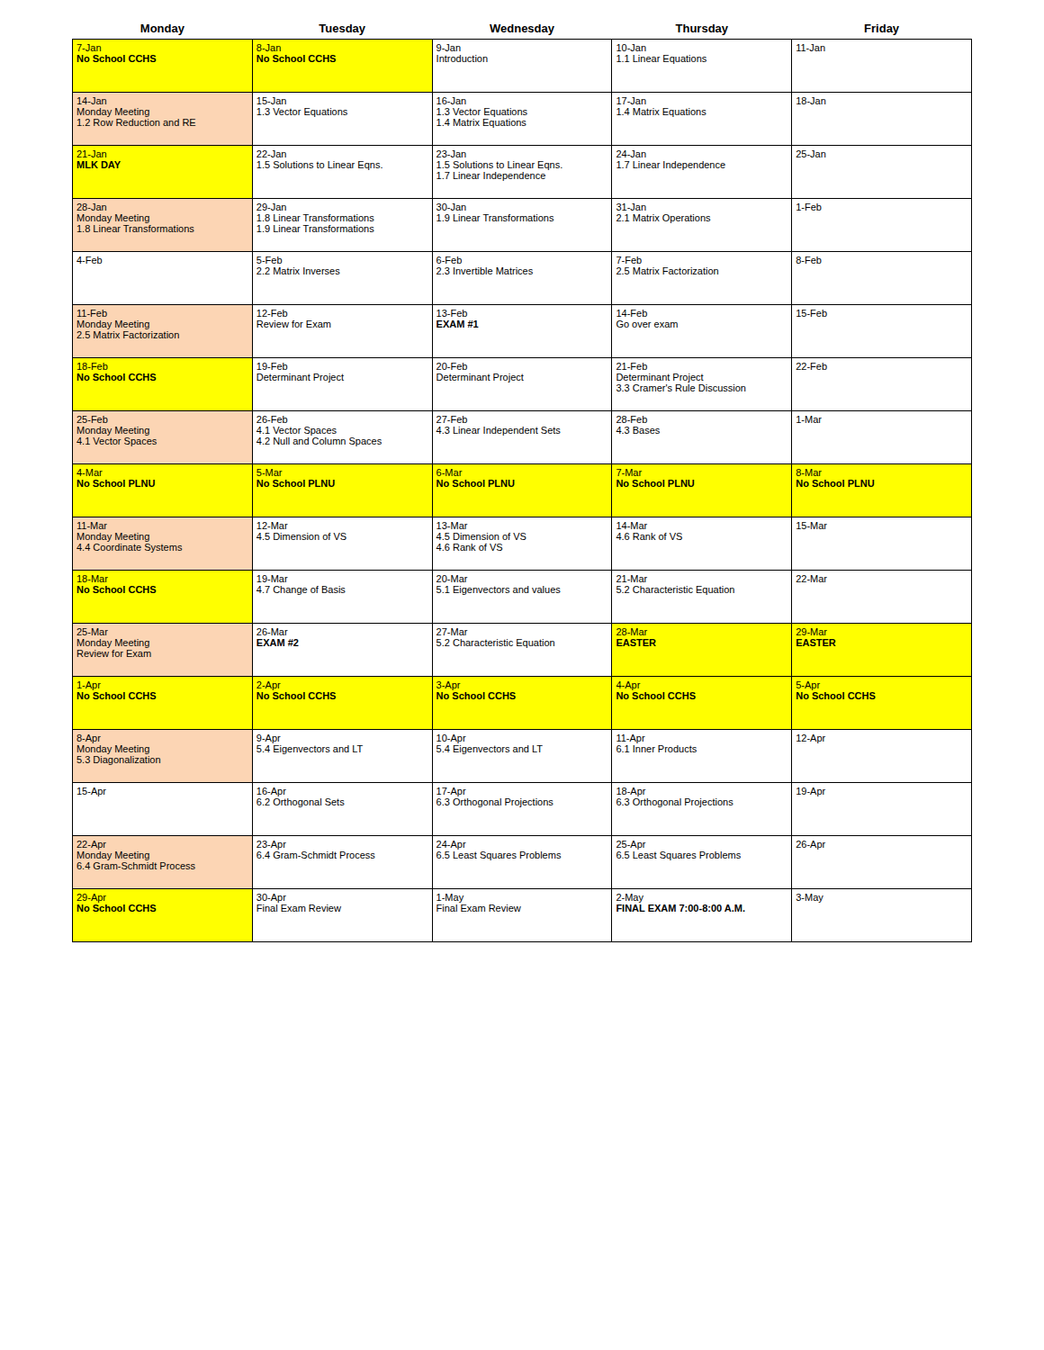| Monday | Tuesday | Wednesday | Thursday | Friday |
| --- | --- | --- | --- | --- |
| 7-Jan No School CCHS | 8-Jan No School CCHS | 9-Jan Introduction | 10-Jan 1.1 Linear Equations | 11-Jan |
| 14-Jan Monday Meeting 1.2 Row Reduction and RE | 15-Jan 1.3 Vector Equations | 16-Jan 1.3 Vector Equations 1.4 Matrix Equations | 17-Jan 1.4 Matrix Equations | 18-Jan |
| 21-Jan MLK DAY | 22-Jan 1.5 Solutions to Linear Eqns. | 23-Jan 1.5 Solutions to Linear Eqns. 1.7 Linear Independence | 24-Jan 1.7 Linear Independence | 25-Jan |
| 28-Jan Monday Meeting 1.8 Linear Transformations | 29-Jan 1.8 Linear Transformations 1.9 Linear Transformations | 30-Jan 1.9 Linear Transformations | 31-Jan 2.1 Matrix Operations | 1-Feb |
| 4-Feb | 5-Feb 2.2 Matrix Inverses | 6-Feb 2.3 Invertible Matrices | 7-Feb 2.5 Matrix Factorization | 8-Feb |
| 11-Feb Monday Meeting 2.5 Matrix Factorization | 12-Feb Review for Exam | 13-Feb EXAM #1 | 14-Feb Go over exam | 15-Feb |
| 18-Feb No School CCHS | 19-Feb Determinant Project | 20-Feb Determinant Project | 21-Feb Determinant Project 3.3 Cramer's Rule Discussion | 22-Feb |
| 25-Feb Monday Meeting 4.1 Vector Spaces | 26-Feb 4.1 Vector Spaces 4.2 Null and Column Spaces | 27-Feb 4.3 Linear Independent Sets | 28-Feb 4.3 Bases | 1-Mar |
| 4-Mar No School PLNU | 5-Mar No School PLNU | 6-Mar No School PLNU | 7-Mar No School PLNU | 8-Mar No School PLNU |
| 11-Mar Monday Meeting 4.4 Coordinate Systems | 12-Mar 4.5 Dimension of VS | 13-Mar 4.5 Dimension of VS 4.6 Rank of VS | 14-Mar 4.6 Rank of VS | 15-Mar |
| 18-Mar No School CCHS | 19-Mar 4.7 Change of Basis | 20-Mar 5.1 Eigenvectors and values | 21-Mar 5.2 Characteristic Equation | 22-Mar |
| 25-Mar Monday Meeting Review for Exam | 26-Mar EXAM #2 | 27-Mar 5.2 Characteristic Equation | 28-Mar EASTER | 29-Mar EASTER |
| 1-Apr No School CCHS | 2-Apr No School CCHS | 3-Apr No School CCHS | 4-Apr No School CCHS | 5-Apr No School CCHS |
| 8-Apr Monday Meeting 5.3 Diagonalization | 9-Apr 5.4 Eigenvectors and LT | 10-Apr 5.4 Eigenvectors and LT | 11-Apr 6.1 Inner Products | 12-Apr |
| 15-Apr | 16-Apr 6.2 Orthogonal Sets | 17-Apr 6.3 Orthogonal Projections | 18-Apr 6.3 Orthogonal Projections | 19-Apr |
| 22-Apr Monday Meeting 6.4 Gram-Schmidt Process | 23-Apr 6.4 Gram-Schmidt Process | 24-Apr 6.5 Least Squares Problems | 25-Apr 6.5 Least Squares Problems | 26-Apr |
| 29-Apr No School CCHS | 30-Apr Final Exam Review | 1-May Final Exam Review | 2-May FINAL EXAM 7:00-8:00 A.M. | 3-May |